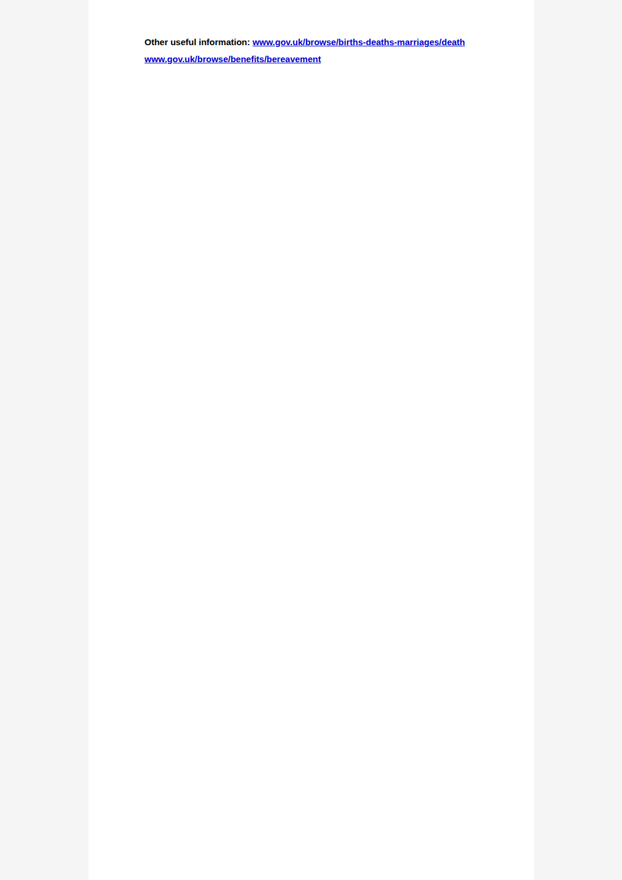Other useful information: www.gov.uk/browse/births-deaths-marriages/death
www.gov.uk/browse/benefits/bereavement